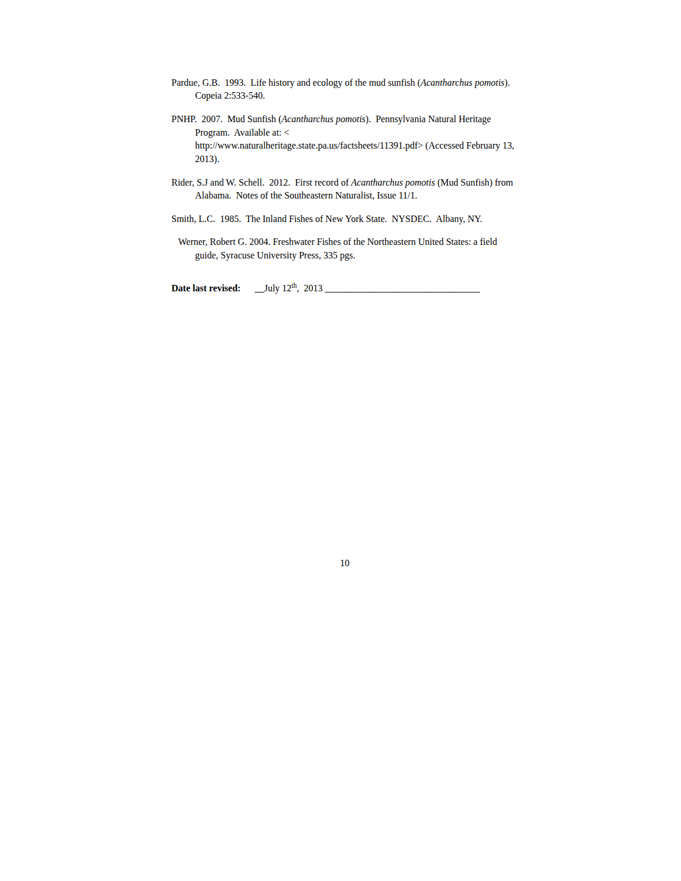Pardue, G.B. 1993. Life history and ecology of the mud sunfish (Acantharchus pomotis). Copeia 2:533-540.
PNHP. 2007. Mud Sunfish (Acantharchus pomotis). Pennsylvania Natural Heritage Program. Available at: < http://www.naturalheritage.state.pa.us/factsheets/11391.pdf> (Accessed February 13, 2013).
Rider, S.J and W. Schell. 2012. First record of Acantharchus pomotis (Mud Sunfish) from Alabama. Notes of the Southeastern Naturalist, Issue 11/1.
Smith, L.C. 1985. The Inland Fishes of New York State. NYSDEC. Albany, NY.
Werner, Robert G. 2004. Freshwater Fishes of the Northeastern United States: a field guide, Syracuse University Press, 335 pgs.
Date last revised: __July 12th, 2013 _________________________________
10